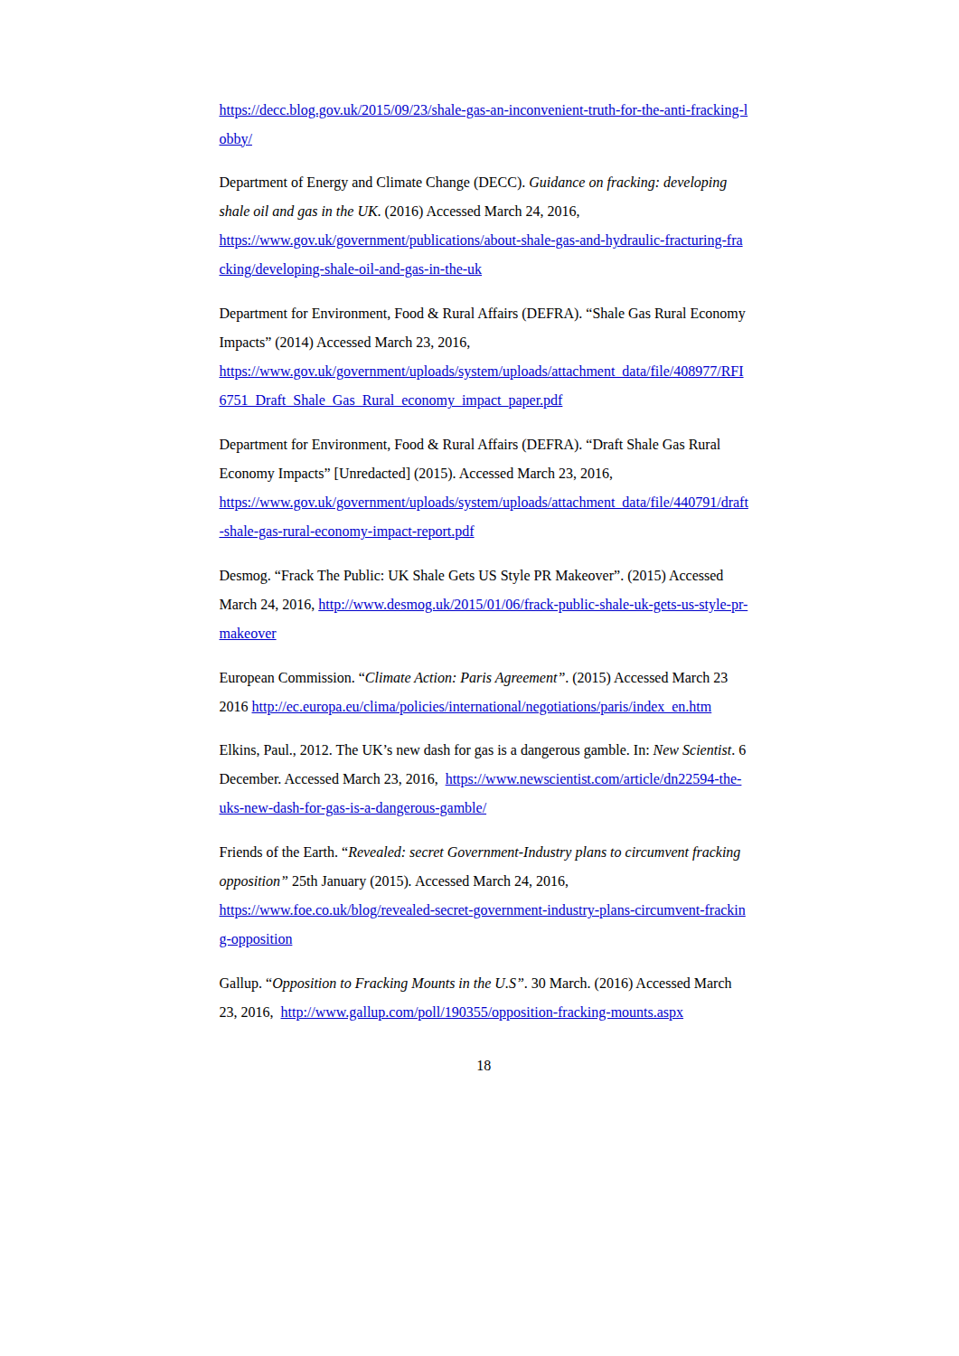https://decc.blog.gov.uk/2015/09/23/shale-gas-an-inconvenient-truth-for-the-anti-fracking-lobby/
Department of Energy and Climate Change (DECC). Guidance on fracking: developing shale oil and gas in the UK. (2016) Accessed March 24, 2016,
https://www.gov.uk/government/publications/about-shale-gas-and-hydraulic-fracturing-fracking/developing-shale-oil-and-gas-in-the-uk
Department for Environment, Food & Rural Affairs (DEFRA). “Shale Gas Rural Economy Impacts” (2014) Accessed March 23, 2016,
https://www.gov.uk/government/uploads/system/uploads/attachment_data/file/408977/RFI6751_Draft_Shale_Gas_Rural_economy_impact_paper.pdf
Department for Environment, Food & Rural Affairs (DEFRA). “Draft Shale Gas Rural Economy Impacts” [Unredacted] (2015). Accessed March 23, 2016,
https://www.gov.uk/government/uploads/system/uploads/attachment_data/file/440791/draft-shale-gas-rural-economy-impact-report.pdf
Desmog. “Frack The Public: UK Shale Gets US Style PR Makeover”. (2015) Accessed March 24, 2016, http://www.desmog.uk/2015/01/06/frack-public-shale-uk-gets-us-style-pr-makeover
European Commission. “Climate Action: Paris Agreement”. (2015) Accessed March 23 2016 http://ec.europa.eu/clima/policies/international/negotiations/paris/index_en.htm
Elkins, Paul., 2012. The UK’s new dash for gas is a dangerous gamble. In: New Scientist. 6 December. Accessed March 23, 2016, https://www.newscientist.com/article/dn22594-the-uks-new-dash-for-gas-is-a-dangerous-gamble/
Friends of the Earth. “Revealed: secret Government-Industry plans to circumvent fracking opposition” 25th January (2015). Accessed March 24, 2016,
https://www.foe.co.uk/blog/revealed-secret-government-industry-plans-circumvent-fracking-opposition
Gallup. “Opposition to Fracking Mounts in the U.S”. 30 March. (2016) Accessed March 23, 2016, http://www.gallup.com/poll/190355/opposition-fracking-mounts.aspx
18